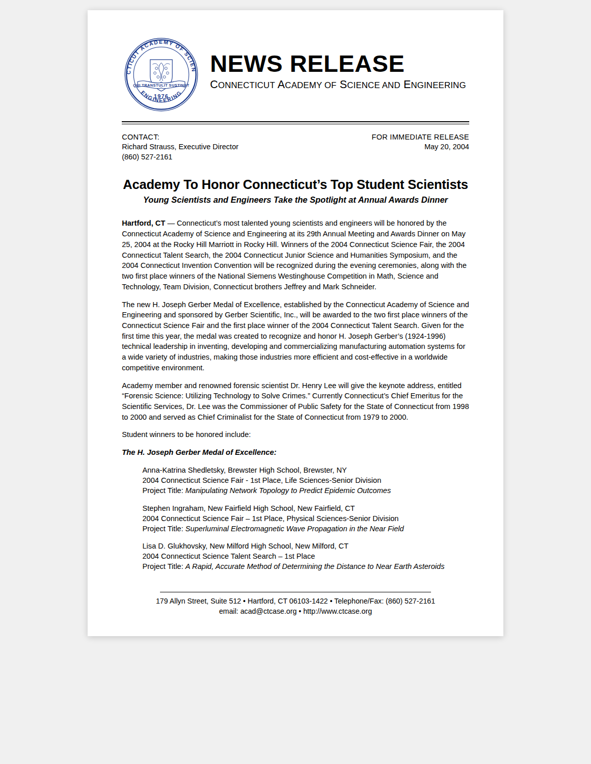CONNECTICUT ACADEMY OF SCIENCE AND ENGINEERING QUI TRANSTULIT SUSTINET 1976
NEWS RELEASE
CONNECTICUT ACADEMY OF SCIENCE AND ENGINEERING
CONTACT:
Richard Strauss, Executive Director
(860) 527-2161
FOR IMMEDIATE RELEASE
May 20, 2004
Academy To Honor Connecticut’s Top Student Scientists
Young Scientists and Engineers Take the Spotlight at Annual Awards Dinner
Hartford, CT — Connecticut’s most talented young scientists and engineers will be honored by the Connecticut Academy of Science and Engineering at its 29th Annual Meeting and Awards Dinner on May 25, 2004 at the Rocky Hill Marriott in Rocky Hill. Winners of the 2004 Connecticut Science Fair, the 2004 Connecticut Talent Search, the 2004 Connecticut Junior Science and Humanities Symposium, and the 2004 Connecticut Invention Convention will be recognized during the evening ceremonies, along with the two first place winners of the National Siemens Westinghouse Competition in Math, Science and Technology, Team Division, Connecticut brothers Jeffrey and Mark Schneider.
The new H. Joseph Gerber Medal of Excellence, established by the Connecticut Academy of Science and Engineering and sponsored by Gerber Scientific, Inc., will be awarded to the two first place winners of the Connecticut Science Fair and the first place winner of the 2004 Connecticut Talent Search. Given for the first time this year, the medal was created to recognize and honor H. Joseph Gerber’s (1924-1996) technical leadership in inventing, developing and commercializing manufacturing automation systems for a wide variety of industries, making those industries more efficient and cost-effective in a worldwide competitive environment.
Academy member and renowned forensic scientist Dr. Henry Lee will give the keynote address, entitled “Forensic Science: Utilizing Technology to Solve Crimes.” Currently Connecticut’s Chief Emeritus for the Scientific Services, Dr. Lee was the Commissioner of Public Safety for the State of Connecticut from 1998 to 2000 and served as Chief Criminalist for the State of Connecticut from 1979 to 2000.
Student winners to be honored include:
The H. Joseph Gerber Medal of Excellence:
Anna-Katrina Shedletsky, Brewster High School, Brewster, NY
2004 Connecticut Science Fair - 1st Place, Life Sciences-Senior Division
Project Title: Manipulating Network Topology to Predict Epidemic Outcomes
Stephen Ingraham, New Fairfield High School, New Fairfield, CT
2004 Connecticut Science Fair – 1st Place, Physical Sciences-Senior Division
Project Title: Superluminal Electromagnetic Wave Propagation in the Near Field
Lisa D. Glukhovsky, New Milford High School, New Milford, CT
2004 Connecticut Science Talent Search – 1st Place
Project Title: A Rapid, Accurate Method of Determining the Distance to Near Earth Asteroids
179 Allyn Street, Suite 512 • Hartford, CT 06103-1422 • Telephone/Fax: (860) 527-2161
email: acad@ctcase.org • http://www.ctcase.org